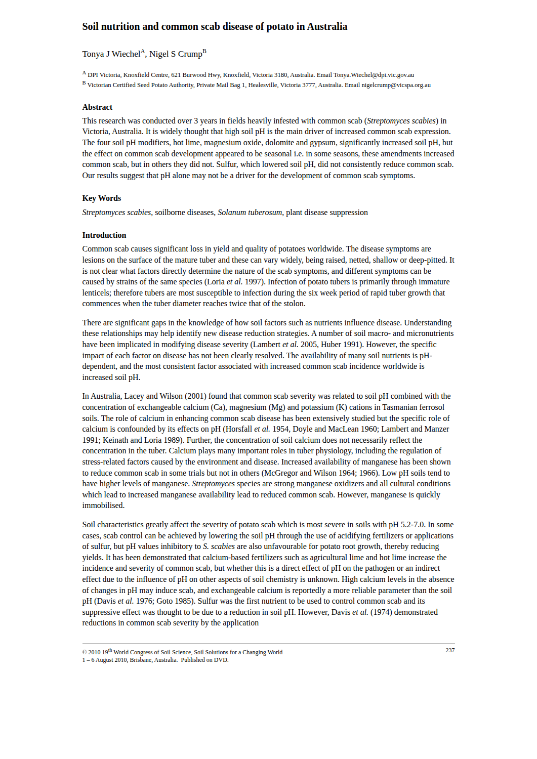Soil nutrition and common scab disease of potato in Australia
Tonya J WiechelA, Nigel S CrumpB
A DPI Victoria, Knoxfield Centre, 621 Burwood Hwy, Knoxfield, Victoria 3180, Australia. Email Tonya.Wiechel@dpi.vic.gov.au
B Victorian Certified Seed Potato Authority, Private Mail Bag 1, Healesville, Victoria 3777, Australia. Email nigelcrump@vicspa.org.au
Abstract
This research was conducted over 3 years in fields heavily infested with common scab (Streptomyces scabies) in Victoria, Australia. It is widely thought that high soil pH is the main driver of increased common scab expression. The four soil pH modifiers, hot lime, magnesium oxide, dolomite and gypsum, significantly increased soil pH, but the effect on common scab development appeared to be seasonal i.e. in some seasons, these amendments increased common scab, but in others they did not. Sulfur, which lowered soil pH, did not consistently reduce common scab. Our results suggest that pH alone may not be a driver for the development of common scab symptoms.
Key Words
Streptomyces scabies, soilborne diseases, Solanum tuberosum, plant disease suppression
Introduction
Common scab causes significant loss in yield and quality of potatoes worldwide. The disease symptoms are lesions on the surface of the mature tuber and these can vary widely, being raised, netted, shallow or deep-pitted. It is not clear what factors directly determine the nature of the scab symptoms, and different symptoms can be caused by strains of the same species (Loria et al. 1997). Infection of potato tubers is primarily through immature lenticels; therefore tubers are most susceptible to infection during the six week period of rapid tuber growth that commences when the tuber diameter reaches twice that of the stolon.
There are significant gaps in the knowledge of how soil factors such as nutrients influence disease. Understanding these relationships may help identify new disease reduction strategies. A number of soil macro- and micronutrients have been implicated in modifying disease severity (Lambert et al. 2005, Huber 1991). However, the specific impact of each factor on disease has not been clearly resolved. The availability of many soil nutrients is pH-dependent, and the most consistent factor associated with increased common scab incidence worldwide is increased soil pH.
In Australia, Lacey and Wilson (2001) found that common scab severity was related to soil pH combined with the concentration of exchangeable calcium (Ca), magnesium (Mg) and potassium (K) cations in Tasmanian ferrosol soils. The role of calcium in enhancing common scab disease has been extensively studied but the specific role of calcium is confounded by its effects on pH (Horsfall et al. 1954, Doyle and MacLean 1960; Lambert and Manzer 1991; Keinath and Loria 1989). Further, the concentration of soil calcium does not necessarily reflect the concentration in the tuber. Calcium plays many important roles in tuber physiology, including the regulation of stress-related factors caused by the environment and disease. Increased availability of manganese has been shown to reduce common scab in some trials but not in others (McGregor and Wilson 1964; 1966). Low pH soils tend to have higher levels of manganese. Streptomyces species are strong manganese oxidizers and all cultural conditions which lead to increased manganese availability lead to reduced common scab. However, manganese is quickly immobilised.
Soil characteristics greatly affect the severity of potato scab which is most severe in soils with pH 5.2-7.0. In some cases, scab control can be achieved by lowering the soil pH through the use of acidifying fertilizers or applications of sulfur, but pH values inhibitory to S. scabies are also unfavourable for potato root growth, thereby reducing yields. It has been demonstrated that calcium-based fertilizers such as agricultural lime and hot lime increase the incidence and severity of common scab, but whether this is a direct effect of pH on the pathogen or an indirect effect due to the influence of pH on other aspects of soil chemistry is unknown. High calcium levels in the absence of changes in pH may induce scab, and exchangeable calcium is reportedly a more reliable parameter than the soil pH (Davis et al. 1976; Goto 1985). Sulfur was the first nutrient to be used to control common scab and its suppressive effect was thought to be due to a reduction in soil pH. However, Davis et al. (1974) demonstrated reductions in common scab severity by the application
© 2010 19th World Congress of Soil Science, Soil Solutions for a Changing World
1 – 6 August 2010, Brisbane, Australia. Published on DVD.
237